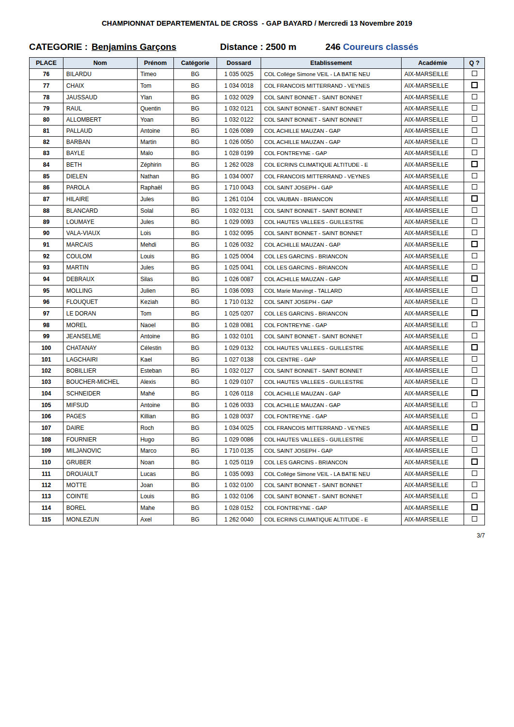CHAMPIONNAT DEPARTEMENTAL DE CROSS - GAP BAYARD / Mercredi 13 Novembre 2019
CATEGORIE : Benjamins Garçons Distance : 2500 m 246 Coureurs classés
| PLACE | Nom | Prénom | Catégorie | Dossard | Etablissement | Académie | Q ? |
| --- | --- | --- | --- | --- | --- | --- | --- |
| 76 | BILARDU | Timeo | BG | 1 035 0025 | COL Collége Simone VEIL - LA BATIE NEU | AIX-MARSEILLE | |
| 77 | CHAIX | Tom | BG | 1 034 0018 | COL FRANCOIS MITTERRAND - VEYNES | AIX-MARSEILLE | |
| 78 | JAUSSAUD | Ylan | BG | 1 032 0029 | COL SAINT BONNET - SAINT BONNET | AIX-MARSEILLE | |
| 79 | RAUL | Quentin | BG | 1 032 0121 | COL SAINT BONNET - SAINT BONNET | AIX-MARSEILLE | |
| 80 | ALLOMBERT | Yoan | BG | 1 032 0122 | COL SAINT BONNET - SAINT BONNET | AIX-MARSEILLE | |
| 81 | PALLAUD | Antoine | BG | 1 026 0089 | COL ACHILLE MAUZAN - GAP | AIX-MARSEILLE | |
| 82 | BARBAN | Martin | BG | 1 026 0050 | COL ACHILLE MAUZAN - GAP | AIX-MARSEILLE | |
| 83 | BAYLE | Malo | BG | 1 028 0199 | COL FONTREYNE - GAP | AIX-MARSEILLE | |
| 84 | BETH | Zéphirin | BG | 1 262 0028 | COL ECRINS CLIMATIQUE ALTITUDE - E | AIX-MARSEILLE | |
| 85 | DIELEN | Nathan | BG | 1 034 0007 | COL FRANCOIS MITTERRAND - VEYNES | AIX-MARSEILLE | |
| 86 | PAROLA | Raphaël | BG | 1 710 0043 | COL SAINT JOSEPH - GAP | AIX-MARSEILLE | |
| 87 | HILAIRE | Jules | BG | 1 261 0104 | COL VAUBAN - BRIANCON | AIX-MARSEILLE | |
| 88 | BLANCARD | Solal | BG | 1 032 0131 | COL SAINT BONNET - SAINT BONNET | AIX-MARSEILLE | |
| 89 | LOUMAYE | Jules | BG | 1 029 0093 | COL HAUTES VALLEES - GUILLESTRE | AIX-MARSEILLE | |
| 90 | VALA-VIAUX | Lois | BG | 1 032 0095 | COL SAINT BONNET - SAINT BONNET | AIX-MARSEILLE | |
| 91 | MARCAIS | Mehdi | BG | 1 026 0032 | COL ACHILLE MAUZAN - GAP | AIX-MARSEILLE | |
| 92 | COULOM | Louis | BG | 1 025 0004 | COL LES GARCINS - BRIANCON | AIX-MARSEILLE | |
| 93 | MARTIN | Jules | BG | 1 025 0041 | COL LES GARCINS - BRIANCON | AIX-MARSEILLE | |
| 94 | DEBRAUX | Silas | BG | 1 026 0087 | COL ACHILLE MAUZAN - GAP | AIX-MARSEILLE | |
| 95 | MOLLING | Julien | BG | 1 036 0093 | COL Marie Marvingt - TALLARD | AIX-MARSEILLE | |
| 96 | FLOUQUET | Keziah | BG | 1 710 0132 | COL SAINT JOSEPH - GAP | AIX-MARSEILLE | |
| 97 | LE DORAN | Tom | BG | 1 025 0207 | COL LES GARCINS - BRIANCON | AIX-MARSEILLE | |
| 98 | MOREL | Naoel | BG | 1 028 0081 | COL FONTREYNE - GAP | AIX-MARSEILLE | |
| 99 | JEANSELME | Antoine | BG | 1 032 0101 | COL SAINT BONNET - SAINT BONNET | AIX-MARSEILLE | |
| 100 | CHATANAY | Célestin | BG | 1 029 0132 | COL HAUTES VALLEES - GUILLESTRE | AIX-MARSEILLE | |
| 101 | LAGCHAIRI | Kael | BG | 1 027 0138 | COL CENTRE - GAP | AIX-MARSEILLE | |
| 102 | BOBILLIER | Esteban | BG | 1 032 0127 | COL SAINT BONNET - SAINT BONNET | AIX-MARSEILLE | |
| 103 | BOUCHER-MICHEL | Alexis | BG | 1 029 0107 | COL HAUTES VALLEES - GUILLESTRE | AIX-MARSEILLE | |
| 104 | SCHNEIDER | Mahé | BG | 1 026 0118 | COL ACHILLE MAUZAN - GAP | AIX-MARSEILLE | |
| 105 | MIFSUD | Antoine | BG | 1 026 0033 | COL ACHILLE MAUZAN - GAP | AIX-MARSEILLE | |
| 106 | PAGES | Killian | BG | 1 028 0037 | COL FONTREYNE - GAP | AIX-MARSEILLE | |
| 107 | DAIRE | Roch | BG | 1 034 0025 | COL FRANCOIS MITTERRAND - VEYNES | AIX-MARSEILLE | |
| 108 | FOURNIER | Hugo | BG | 1 029 0086 | COL HAUTES VALLEES - GUILLESTRE | AIX-MARSEILLE | |
| 109 | MILJANOVIC | Marco | BG | 1 710 0135 | COL SAINT JOSEPH - GAP | AIX-MARSEILLE | |
| 110 | GRUBER | Noan | BG | 1 025 0119 | COL LES GARCINS - BRIANCON | AIX-MARSEILLE | |
| 111 | DROUAULT | Lucas | BG | 1 035 0093 | COL Collége Simone VEIL - LA BATIE NEU | AIX-MARSEILLE | |
| 112 | MOTTE | Joan | BG | 1 032 0100 | COL SAINT BONNET - SAINT BONNET | AIX-MARSEILLE | |
| 113 | COINTE | Louis | BG | 1 032 0106 | COL SAINT BONNET - SAINT BONNET | AIX-MARSEILLE | |
| 114 | BOREL | Mahe | BG | 1 028 0152 | COL FONTREYNE - GAP | AIX-MARSEILLE | |
| 115 | MONLEZUN | Axel | BG | 1 262 0040 | COL ECRINS CLIMATIQUE ALTITUDE - E | AIX-MARSEILLE | |
3/7